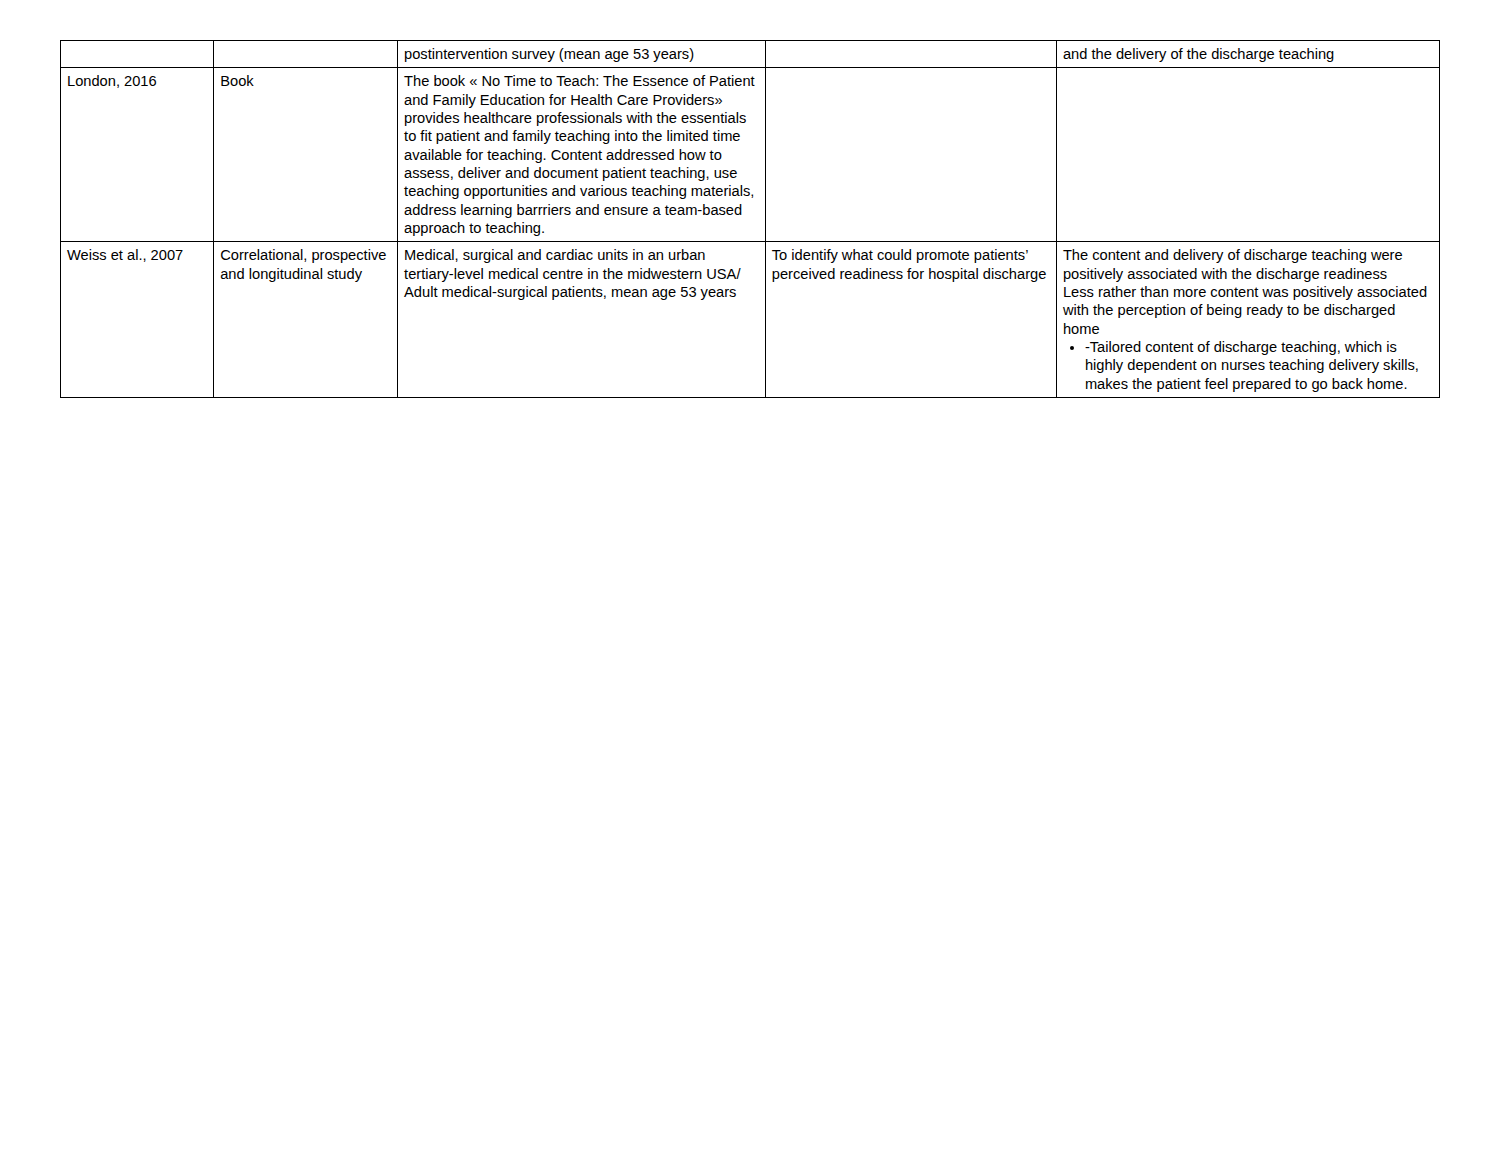| | | postintervention survey (mean age 53 years) | | and the delivery of the discharge teaching |
| London, 2016 | Book | The book « No Time to Teach: The Essence of Patient and Family Education for Health Care Providers» provides healthcare professionals with the essentials to fit patient and family teaching into the limited time available for teaching. Content addressed how to assess, deliver and document patient teaching, use teaching opportunities and various teaching materials, address learning barrriers and ensure a team-based approach to teaching. | | |
| Weiss et al., 2007 | Correlational, prospective and longitudinal study | Medical, surgical and cardiac units in an urban tertiary-level medical centre in the midwestern USA/ Adult medical-surgical patients, mean age 53 years | To identify what could promote patients’ perceived readiness for hospital discharge | The content and delivery of discharge teaching were positively associated with the discharge readiness Less rather than more content was positively associated with the perception of being ready to be discharged home -Tailored content of discharge teaching, which is highly dependent on nurses teaching delivery skills, makes the patient feel prepared to go back home. |